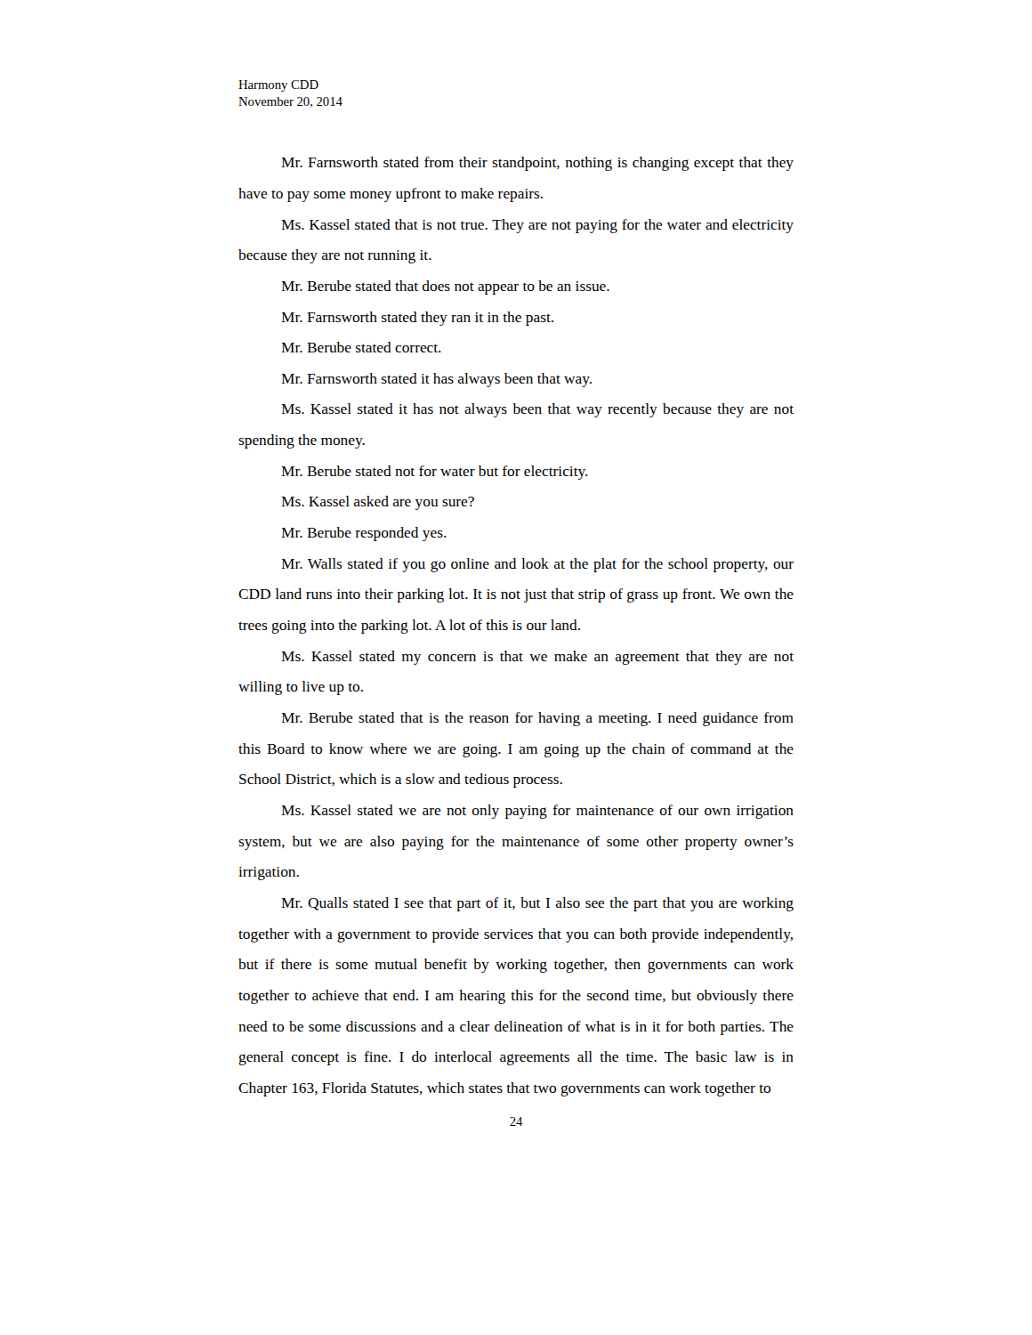Harmony CDD
November 20, 2014
Mr. Farnsworth stated from their standpoint, nothing is changing except that they have to pay some money upfront to make repairs.
Ms. Kassel stated that is not true. They are not paying for the water and electricity because they are not running it.
Mr. Berube stated that does not appear to be an issue.
Mr. Farnsworth stated they ran it in the past.
Mr. Berube stated correct.
Mr. Farnsworth stated it has always been that way.
Ms. Kassel stated it has not always been that way recently because they are not spending the money.
Mr. Berube stated not for water but for electricity.
Ms. Kassel asked are you sure?
Mr. Berube responded yes.
Mr. Walls stated if you go online and look at the plat for the school property, our CDD land runs into their parking lot. It is not just that strip of grass up front. We own the trees going into the parking lot. A lot of this is our land.
Ms. Kassel stated my concern is that we make an agreement that they are not willing to live up to.
Mr. Berube stated that is the reason for having a meeting. I need guidance from this Board to know where we are going. I am going up the chain of command at the School District, which is a slow and tedious process.
Ms. Kassel stated we are not only paying for maintenance of our own irrigation system, but we are also paying for the maintenance of some other property owner’s irrigation.
Mr. Qualls stated I see that part of it, but I also see the part that you are working together with a government to provide services that you can both provide independently, but if there is some mutual benefit by working together, then governments can work together to achieve that end. I am hearing this for the second time, but obviously there need to be some discussions and a clear delineation of what is in it for both parties. The general concept is fine. I do interlocal agreements all the time. The basic law is in Chapter 163, Florida Statutes, which states that two governments can work together to
24